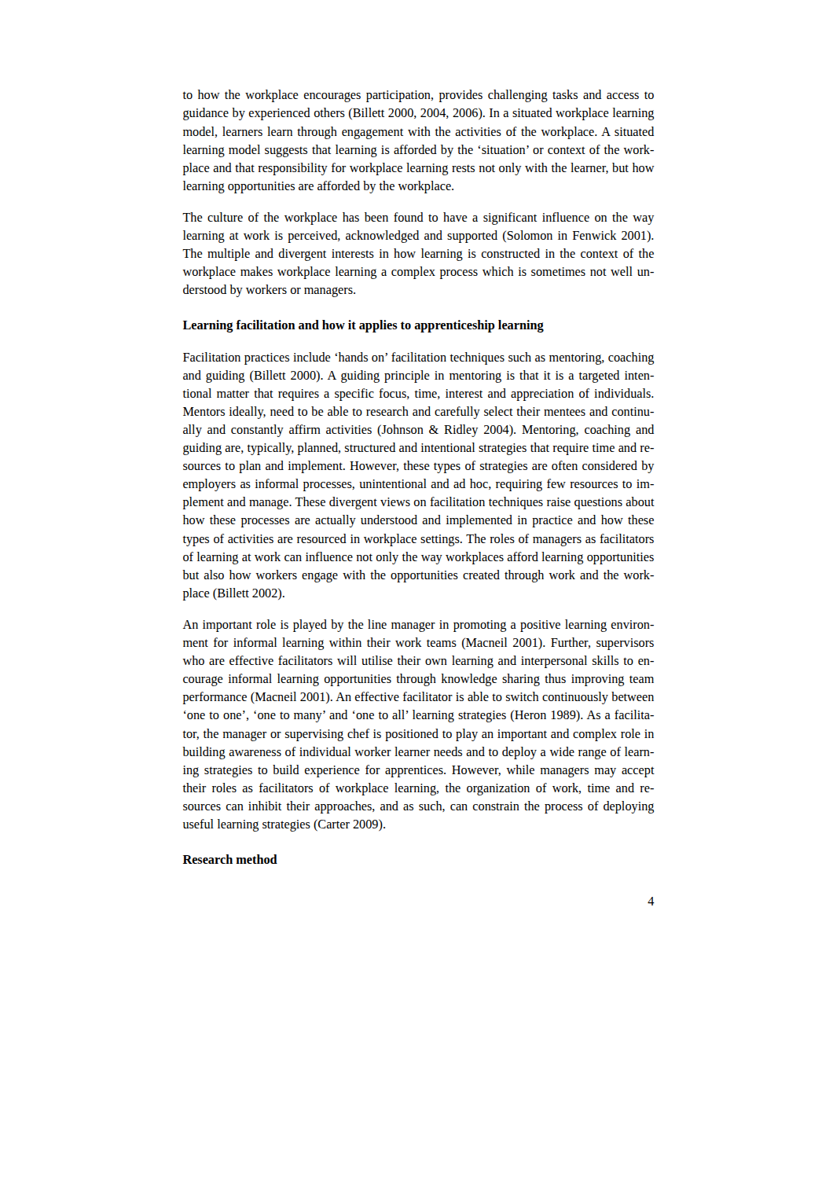to how the workplace encourages participation, provides challenging tasks and access to guidance by experienced others (Billett 2000, 2004, 2006). In a situated workplace learning model, learners learn through engagement with the activities of the workplace. A situated learning model suggests that learning is afforded by the ‘situation’ or context of the workplace and that responsibility for workplace learning rests not only with the learner, but how learning opportunities are afforded by the workplace.
The culture of the workplace has been found to have a significant influence on the way learning at work is perceived, acknowledged and supported (Solomon in Fenwick 2001). The multiple and divergent interests in how learning is constructed in the context of the workplace makes workplace learning a complex process which is sometimes not well understood by workers or managers.
Learning facilitation and how it applies to apprenticeship learning
Facilitation practices include ‘hands on’ facilitation techniques such as mentoring, coaching and guiding (Billett 2000). A guiding principle in mentoring is that it is a targeted intentional matter that requires a specific focus, time, interest and appreciation of individuals. Mentors ideally, need to be able to research and carefully select their mentees and continually and constantly affirm activities (Johnson & Ridley 2004). Mentoring, coaching and guiding are, typically, planned, structured and intentional strategies that require time and resources to plan and implement. However, these types of strategies are often considered by employers as informal processes, unintentional and ad hoc, requiring few resources to implement and manage. These divergent views on facilitation techniques raise questions about how these processes are actually understood and implemented in practice and how these types of activities are resourced in workplace settings. The roles of managers as facilitators of learning at work can influence not only the way workplaces afford learning opportunities but also how workers engage with the opportunities created through work and the workplace (Billett 2002).
An important role is played by the line manager in promoting a positive learning environment for informal learning within their work teams (Macneil 2001). Further, supervisors who are effective facilitators will utilise their own learning and interpersonal skills to encourage informal learning opportunities through knowledge sharing thus improving team performance (Macneil 2001). An effective facilitator is able to switch continuously between ‘one to one’, ‘one to many’ and ‘one to all’ learning strategies (Heron 1989). As a facilitator, the manager or supervising chef is positioned to play an important and complex role in building awareness of individual worker learner needs and to deploy a wide range of learning strategies to build experience for apprentices. However, while managers may accept their roles as facilitators of workplace learning, the organization of work, time and resources can inhibit their approaches, and as such, can constrain the process of deploying useful learning strategies (Carter 2009).
Research method
4